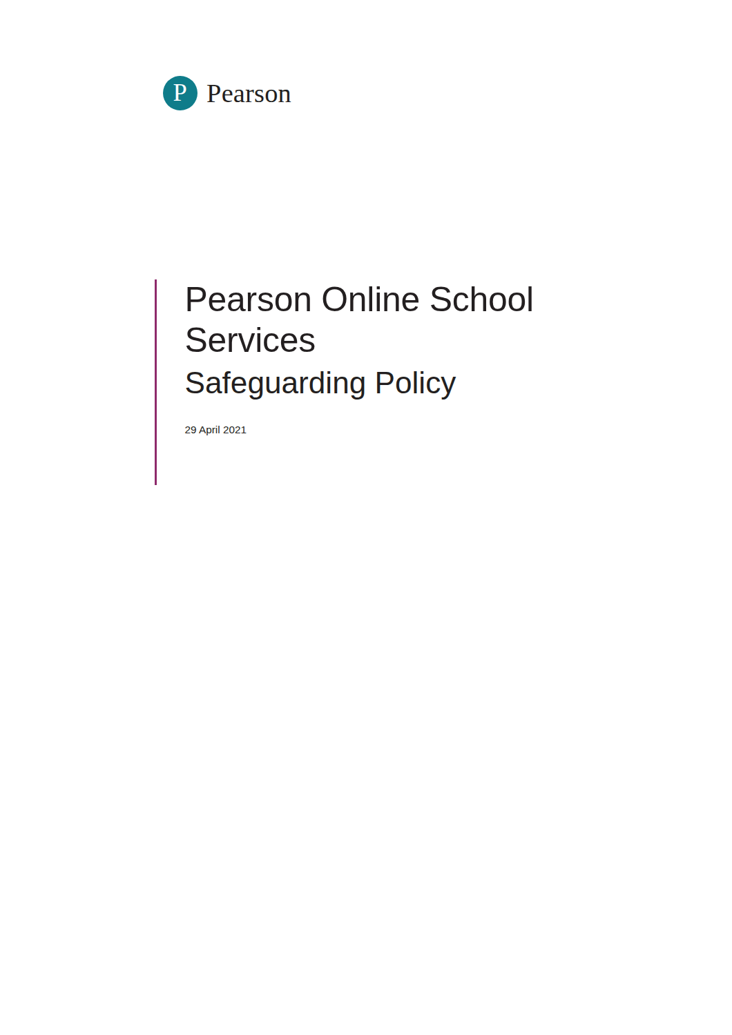P
Pearson
Pearson Online School Services
Safeguarding Policy
29 April 2021